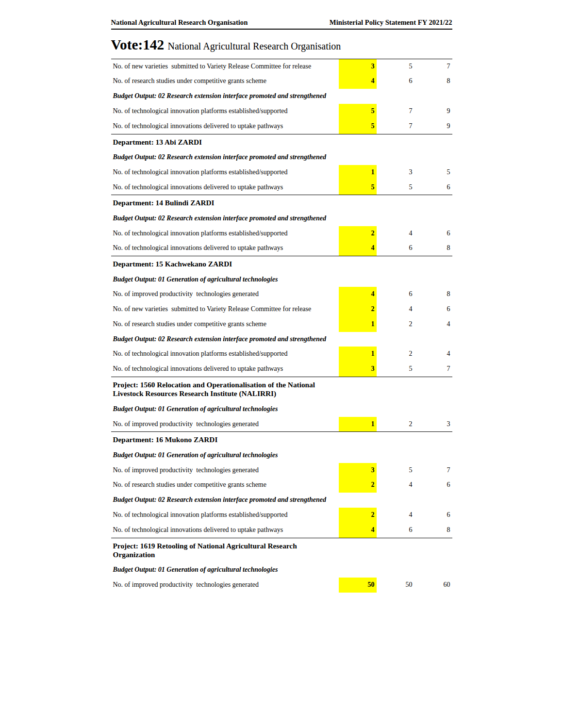National Agricultural Research Organisation
Ministerial Policy Statement FY 2021/22
Vote:142 National Agricultural Research Organisation
| No. of new varieties submitted to Variety Release Committee for release | 3 | 5 | 7 |
| No. of research studies under competitive grants scheme | 4 | 6 | 8 |
| Budget Output: 02 Research extension interface promoted and strengthened | | | |
| No. of technological innovation platforms established/supported | 5 | 7 | 9 |
| No. of technological innovations delivered to uptake pathways | 5 | 7 | 9 |
| Department: 13 Abi ZARDI | | | |
| Budget Output: 02 Research extension interface promoted and strengthened | | | |
| No. of technological innovation platforms established/supported | 1 | 3 | 5 |
| No. of technological innovations delivered to uptake pathways | 5 | 5 | 6 |
| Department: 14 Bulindi ZARDI | | | |
| Budget Output: 02 Research extension interface promoted and strengthened | | | |
| No. of technological innovation platforms established/supported | 2 | 4 | 6 |
| No. of technological innovations delivered to uptake pathways | 4 | 6 | 8 |
| Department: 15 Kachwekano ZARDI | | | |
| Budget Output: 01 Generation of agricultural technologies | | | |
| No. of improved productivity technologies generated | 4 | 6 | 8 |
| No. of new varieties submitted to Variety Release Committee for release | 2 | 4 | 6 |
| No. of research studies under competitive grants scheme | 1 | 2 | 4 |
| Budget Output: 02 Research extension interface promoted and strengthened | | | |
| No. of technological innovation platforms established/supported | 1 | 2 | 4 |
| No. of technological innovations delivered to uptake pathways | 3 | 5 | 7 |
| Project: 1560 Relocation and Operationalisation of the National Livestock Resources Research Institute (NALIRRI) | | | |
| Budget Output: 01 Generation of agricultural technologies | | | |
| No. of improved productivity technologies generated | 1 | 2 | 3 |
| Department: 16 Mukono ZARDI | | | |
| Budget Output: 01 Generation of agricultural technologies | | | |
| No. of improved productivity technologies generated | 3 | 5 | 7 |
| No. of research studies under competitive grants scheme | 2 | 4 | 6 |
| Budget Output: 02 Research extension interface promoted and strengthened | | | |
| No. of technological innovation platforms established/supported | 2 | 4 | 6 |
| No. of technological innovations delivered to uptake pathways | 4 | 6 | 8 |
| Project: 1619 Retooling of National Agricultural Research Organization | | | |
| Budget Output: 01 Generation of agricultural technologies | | | |
| No. of improved productivity technologies generated | 50 | 50 | 60 |